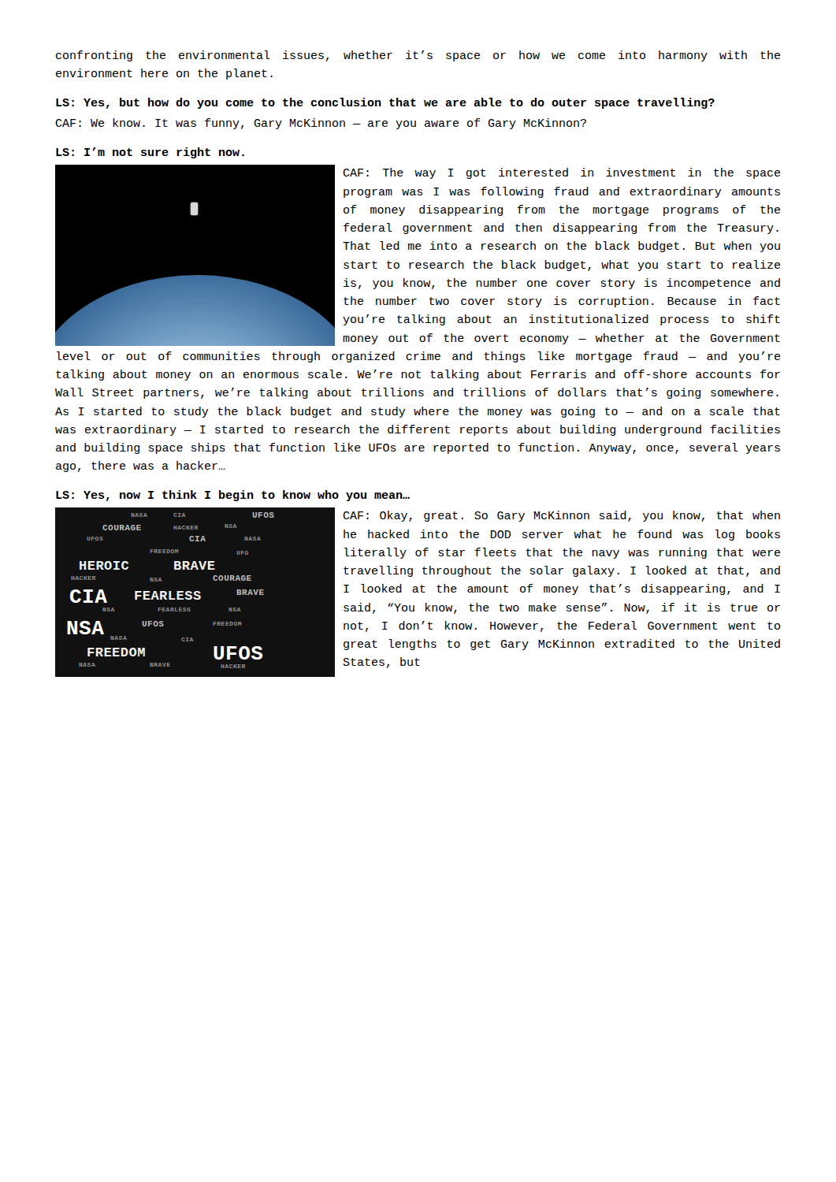confronting the environmental issues, whether it’s space or how we come into harmony with the environment here on the planet.
LS: Yes, but how do you come to the conclusion that we are able to do outer space travelling?
CAF: We know. It was funny, Gary McKinnon — are you aware of Gary McKinnon?
LS: I’m not sure right now.
CAF: The way I got interested in investment in the space program was I was following fraud and extraordinary amounts of money disappearing from the mortgage programs of the federal government and then disappearing from the Treasury. That led me into a research on the black budget. But when you start to research the black budget, what you start to realize is, you know, the number one cover story is incompetence and the number two cover story is corruption. Because in fact you’re talking about an institutionalized process to shift money out of the overt economy — whether at the Government level or out of communities through organized crime and things like mortgage fraud — and you’re talking about money on an enormous scale. We’re not talking about Ferraris and off-shore accounts for Wall Street partners, we’re talking about trillions and trillions of dollars that’s going somewhere. As I started to study the black budget and study where the money was going to — and on a scale that was extraordinary — I started to research the different reports about building underground facilities and building space ships that function like UFOs are reported to function. Anyway, once, several years ago, there was a hacker…
LS: Yes, now I think I begin to know who you mean…
NASA CIA UFOs Courage Hacker NSA UFOs CIA NASA Freedom UFO Heroic Brave Hacker NSA Courage CIA Fearless Brave NSA Fearless NSA NSA UFOs Freedom NASA CIA Freedom UFOs NASA Brave Hacker
CAF: Okay, great. So Gary McKinnon said, you know, that when he hacked into the DOD server what he found was log books literally of star fleets that the navy was running that were travelling throughout the solar galaxy. I looked at that, and I looked at the amount of money that’s disappearing, and I said, “You know, the two make sense”. Now, if it is true or not, I don’t know. However, the Federal Government went to great lengths to get Gary McKinnon extradited to the United States, but